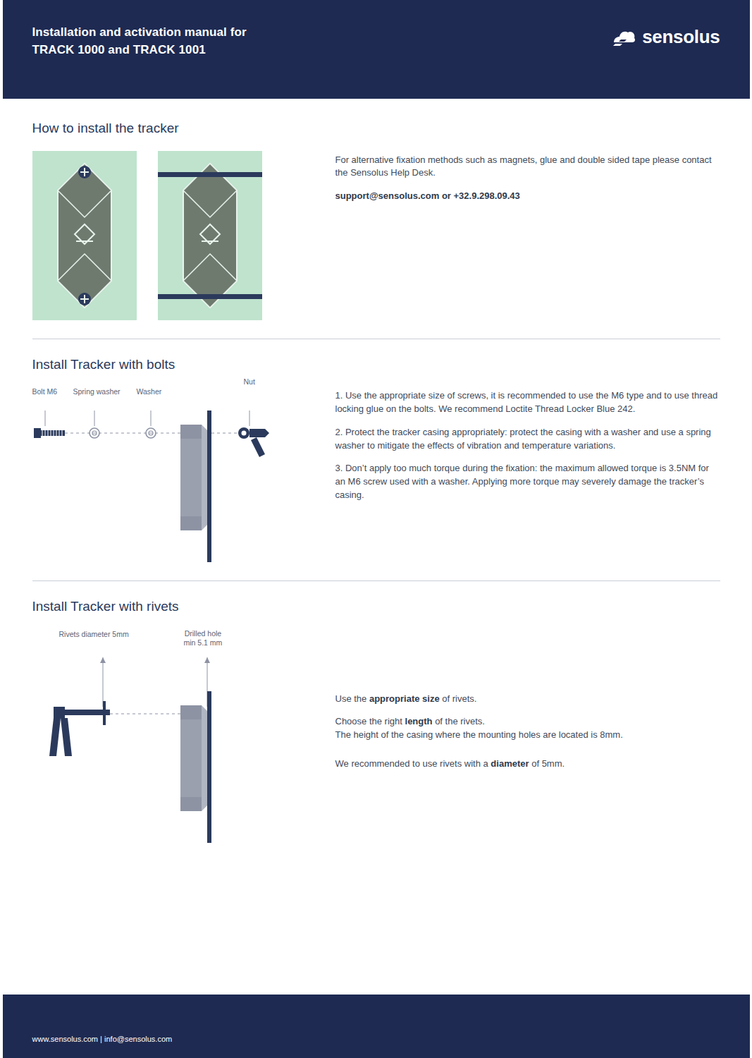Installation and activation manual for
TRACK 1000 and TRACK 1001
sensolus
How to install the tracker
For alternative fixation methods such as magnets, glue and double sided tape please contact the Sensolus Help Desk.
support@sensolus.com or +32.9.298.09.43
Install Tracker with bolts
Bolt M6 Spring washer Washer Nut
1. Use the appropriate size of screws, it is recommended to use the M6 type and to use thread locking glue on the bolts. We recommend Loctite Thread Locker Blue 242.
2. Protect the tracker casing appropriately: protect the casing with a washer and use a spring washer to mitigate the effects of vibration and temperature variations.
3. Don’t apply too much torque during the fixation: the maximum allowed torque is 3.5NM for an M6 screw used with a washer. Applying more torque may severely damage the tracker’s casing.
Install Tracker with rivets
Rivets diameter 5mm Drilled hole
min 5.1 mm
Use the appropriate size of rivets.
Choose the right length of the rivets.
The height of the casing where the mounting holes are located is 8mm.
We recommended to use rivets with a diameter of 5mm.
www.sensolus.com | info@sensolus.com